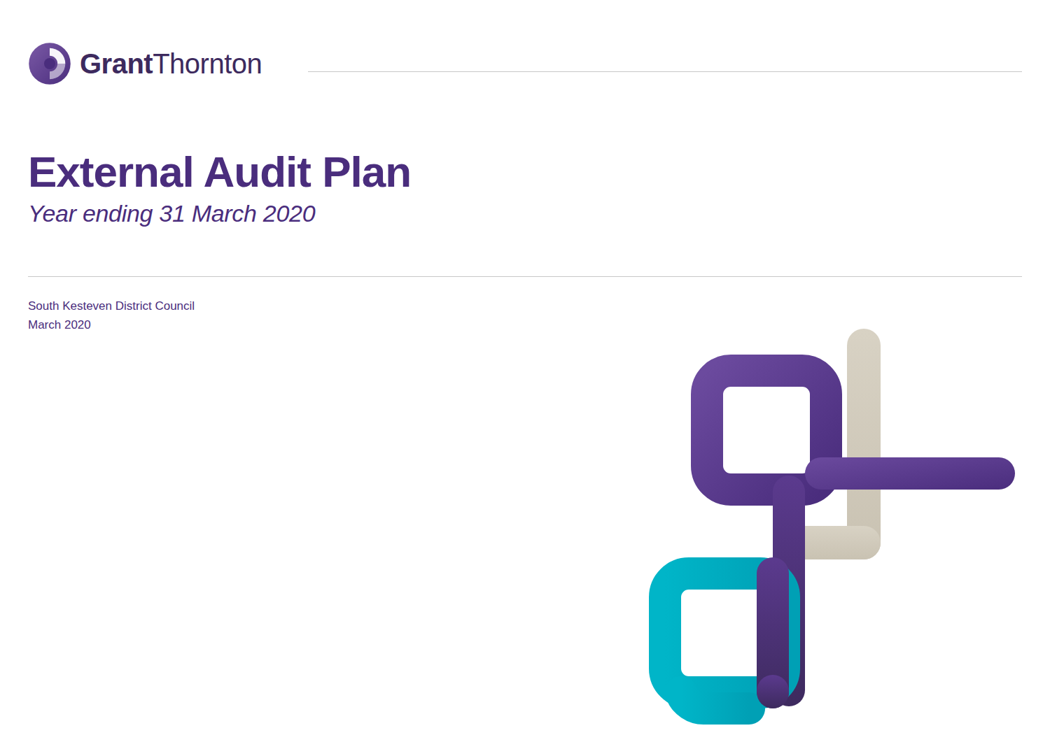GrantThornton
External Audit Plan
Year ending 31 March 2020
South Kesteven District Council
March 2020